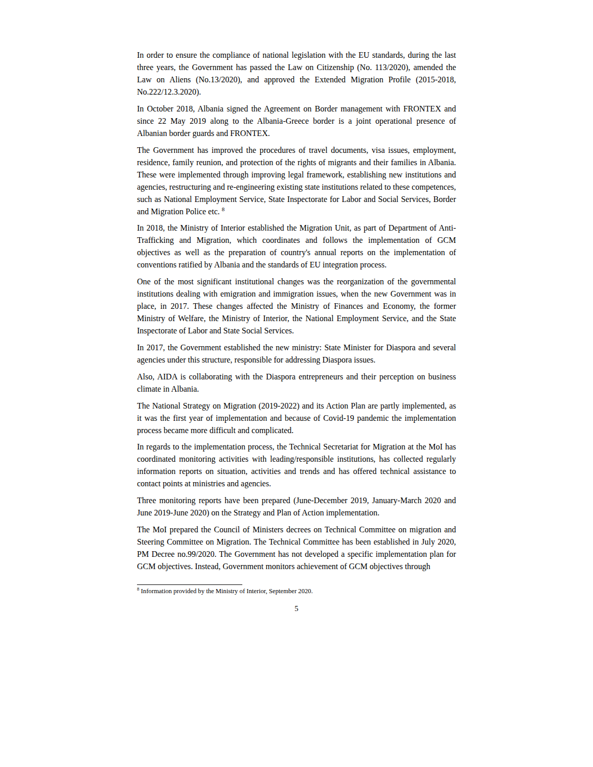In order to ensure the compliance of national legislation with the EU standards, during the last three years, the Government has passed the Law on Citizenship (No. 113/2020), amended the Law on Aliens (No.13/2020), and approved the Extended Migration Profile (2015-2018, No.222/12.3.2020).
In October 2018, Albania signed the Agreement on Border management with FRONTEX and since 22 May 2019 along to the Albania-Greece border is a joint operational presence of Albanian border guards and FRONTEX.
The Government has improved the procedures of travel documents, visa issues, employment, residence, family reunion, and protection of the rights of migrants and their families in Albania. These were implemented through improving legal framework, establishing new institutions and agencies, restructuring and re-engineering existing state institutions related to these competences, such as National Employment Service, State Inspectorate for Labor and Social Services, Border and Migration Police etc. 8
In 2018, the Ministry of Interior established the Migration Unit, as part of Department of Anti-Trafficking and Migration, which coordinates and follows the implementation of GCM objectives as well as the preparation of country's annual reports on the implementation of conventions ratified by Albania and the standards of EU integration process.
One of the most significant institutional changes was the reorganization of the governmental institutions dealing with emigration and immigration issues, when the new Government was in place, in 2017. These changes affected the Ministry of Finances and Economy, the former Ministry of Welfare, the Ministry of Interior, the National Employment Service, and the State Inspectorate of Labor and State Social Services.
In 2017, the Government established the new ministry: State Minister for Diaspora and several agencies under this structure, responsible for addressing Diaspora issues.
Also, AIDA is collaborating with the Diaspora entrepreneurs and their perception on business climate in Albania.
The National Strategy on Migration (2019-2022) and its Action Plan are partly implemented, as it was the first year of implementation and because of Covid-19 pandemic the implementation process became more difficult and complicated.
In regards to the implementation process, the Technical Secretariat for Migration at the MoI has coordinated monitoring activities with leading/responsible institutions, has collected regularly information reports on situation, activities and trends and has offered technical assistance to contact points at ministries and agencies.
Three monitoring reports have been prepared (June-December 2019, January-March 2020 and June 2019-June 2020) on the Strategy and Plan of Action implementation.
The MoI prepared the Council of Ministers decrees on Technical Committee on migration and Steering Committee on Migration. The Technical Committee has been established in July 2020, PM Decree no.99/2020. The Government has not developed a specific implementation plan for GCM objectives. Instead, Government monitors achievement of GCM objectives through
8 Information provided by the Ministry of Interior, September 2020.
5